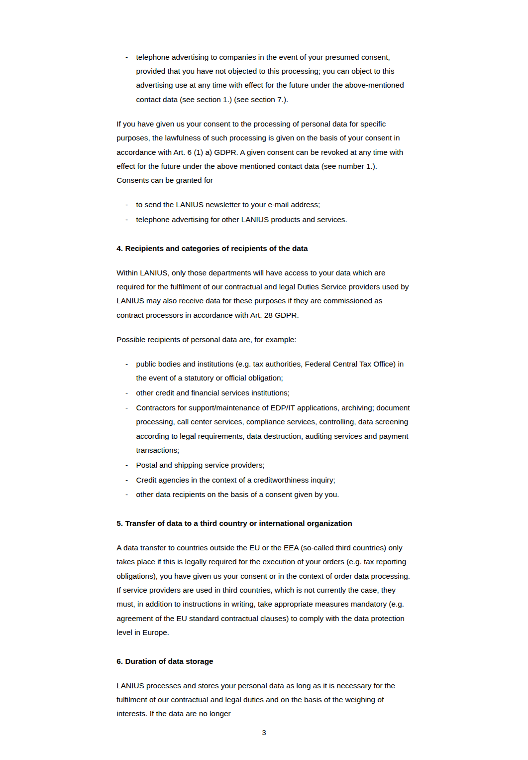telephone advertising to companies in the event of your presumed consent, provided that you have not objected to this processing; you can object to this advertising use at any time with effect for the future under the above-mentioned contact data (see section 1.) (see section 7.).
If you have given us your consent to the processing of personal data for specific purposes, the lawfulness of such processing is given on the basis of your consent in accordance with Art. 6 (1) a) GDPR. A given consent can be revoked at any time with effect for the future under the above mentioned contact data (see number 1.). Consents can be granted for
to send the LANIUS newsletter to your e-mail address;
telephone advertising for other LANIUS products and services.
4. Recipients and categories of recipients of the data
Within LANIUS, only those departments will have access to your data which are required for the fulfilment of our contractual and legal Duties Service providers used by LANIUS may also receive data for these purposes if they are commissioned as contract processors in accordance with Art. 28 GDPR.
Possible recipients of personal data are, for example:
public bodies and institutions (e.g. tax authorities, Federal Central Tax Office) in the event of a statutory or official obligation;
other credit and financial services institutions;
Contractors for support/maintenance of EDP/IT applications, archiving; document processing, call center services, compliance services, controlling, data screening according to legal requirements, data destruction, auditing services and payment transactions;
Postal and shipping service providers;
Credit agencies in the context of a creditworthiness inquiry;
other data recipients on the basis of a consent given by you.
5. Transfer of data to a third country or international organization
A data transfer to countries outside the EU or the EEA (so-called third countries) only takes place if this is legally required for the execution of your orders (e.g. tax reporting obligations), you have given us your consent or in the context of order data processing. If service providers are used in third countries, which is not currently the case, they must, in addition to instructions in writing, take appropriate measures mandatory (e.g. agreement of the EU standard contractual clauses) to comply with the data protection level in Europe.
6. Duration of data storage
LANIUS processes and stores your personal data as long as it is necessary for the fulfilment of our contractual and legal duties and on the basis of the weighing of interests. If the data are no longer
3